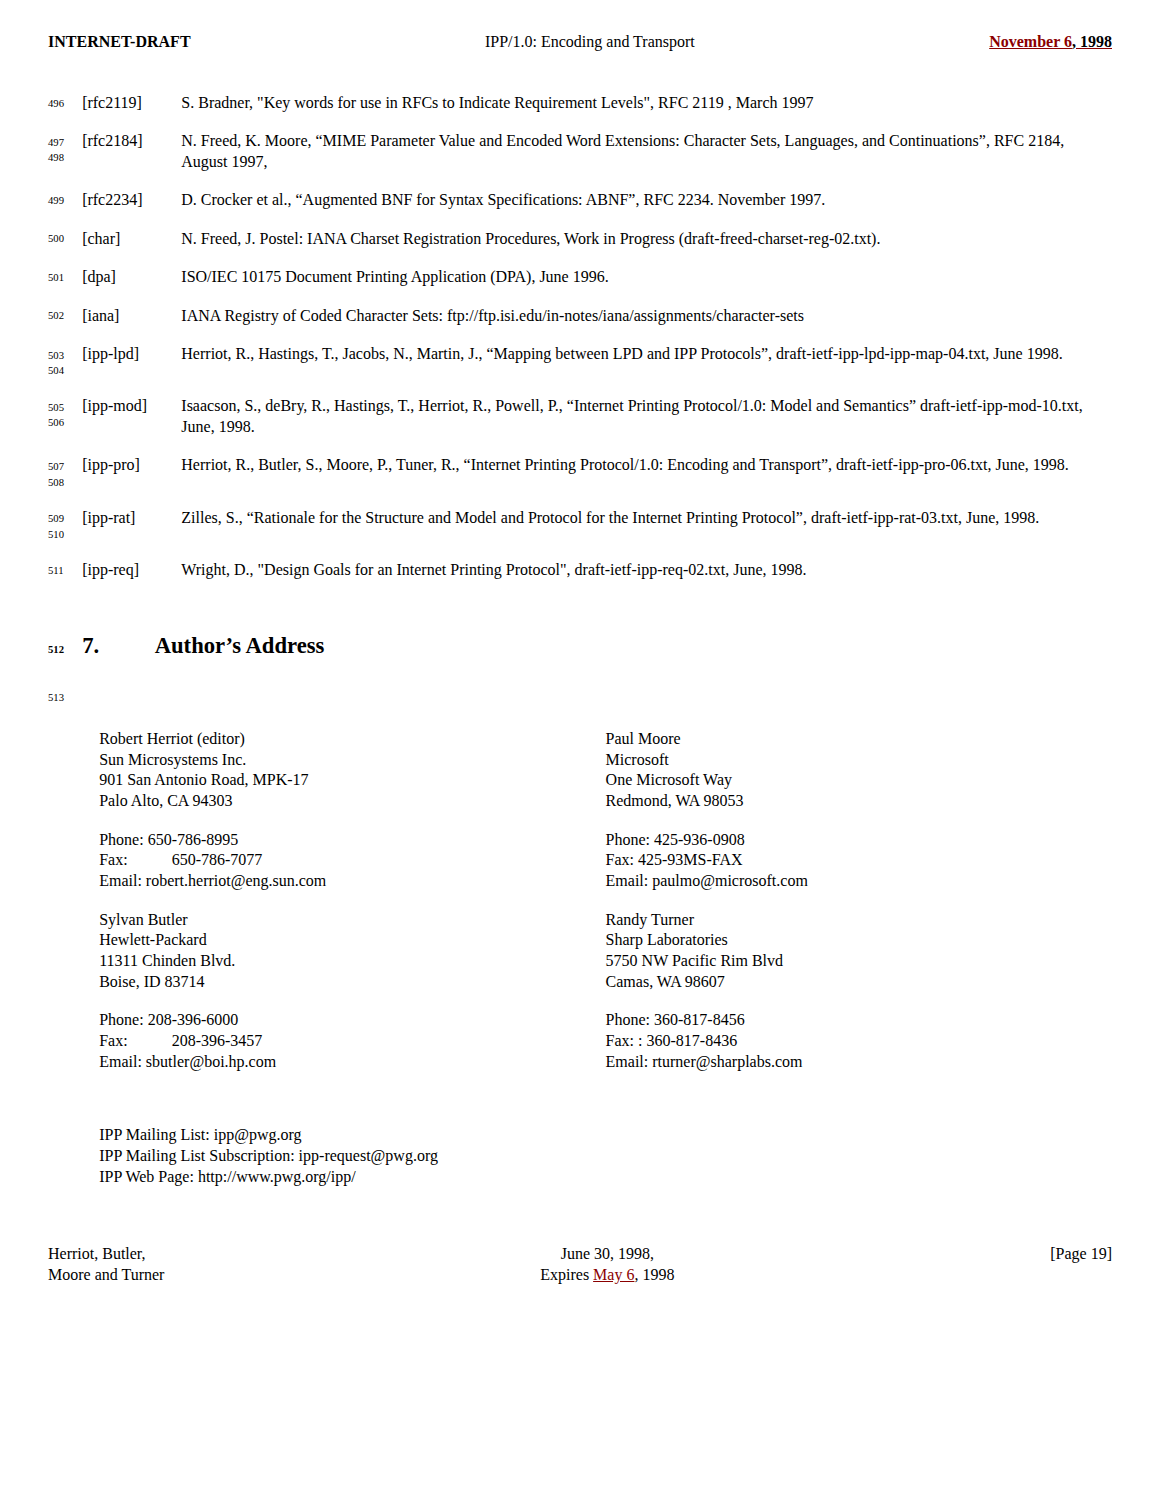INTERNET-DRAFT
IPP/1.0: Encoding and Transport
November 6, 1998
496
[rfc2119]
S. Bradner, "Key words for use in RFCs to Indicate Requirement Levels", RFC 2119 , March 1997
497
498
[rfc2184]
N. Freed, K. Moore, “MIME Parameter Value and Encoded Word Extensions: Character Sets, Languages, and Continuations”, RFC 2184, August 1997,
499
[rfc2234]
D. Crocker et al., “Augmented BNF for Syntax Specifications: ABNF”, RFC 2234. November 1997.
500
[char]
N. Freed, J. Postel: IANA Charset Registration Procedures, Work in Progress (draft-freed-charset-reg-02.txt).
501
[dpa]
ISO/IEC 10175 Document Printing Application (DPA), June 1996.
502
[iana]
IANA Registry of Coded Character Sets: ftp://ftp.isi.edu/in-notes/iana/assignments/character-sets
503
504
[ipp-lpd]
Herriot, R., Hastings, T., Jacobs, N., Martin, J., “Mapping between LPD and IPP Protocols”, draft-ietf-ipp-lpd-ipp-map-04.txt, June 1998.
505
506
[ipp-mod]
Isaacson, S., deBry, R., Hastings, T., Herriot, R., Powell, P., “Internet Printing Protocol/1.0: Model and Semantics” draft-ietf-ipp-mod-10.txt, June, 1998.
507
508
[ipp-pro]
Herriot, R., Butler, S., Moore, P., Tuner, R., “Internet Printing Protocol/1.0: Encoding and Transport”, draft-ietf-ipp-pro-06.txt, June, 1998.
509
510
[ipp-rat]
Zilles, S., “Rationale for the Structure and Model and Protocol for the Internet Printing Protocol”, draft-ietf-ipp-rat-03.txt, June, 1998.
511
[ipp-req]
Wright, D., "Design Goals for an Internet Printing Protocol", draft-ietf-ipp-req-02.txt, June, 1998.
512 7. Author’s Address
513
Robert Herriot (editor)
Sun Microsystems Inc.
901 San Antonio Road, MPK-17
Palo Alto, CA 94303
Phone: 650-786-8995
Fax: 650-786-7077
Email: robert.herriot@eng.sun.com
Sylvan Butler
Hewlett-Packard
11311 Chinden Blvd.
Boise, ID 83714
Phone: 208-396-6000
Fax: 208-396-3457
Email: sbutler@boi.hp.com
Paul Moore
Microsoft
One Microsoft Way
Redmond, WA 98053
Phone: 425-936-0908
Fax: 425-93MS-FAX
Email: paulmo@microsoft.com
Randy Turner
Sharp Laboratories
5750 NW Pacific Rim Blvd
Camas, WA 98607
Phone: 360-817-8456
Fax: : 360-817-8436
Email: rturner@sharplabs.com
IPP Mailing List: ipp@pwg.org
IPP Mailing List Subscription: ipp-request@pwg.org
IPP Web Page: http://www.pwg.org/ipp/
Herriot, Butler,
Moore and Turner
June 30, 1998,
Expires May 6, 1998
[Page 19]